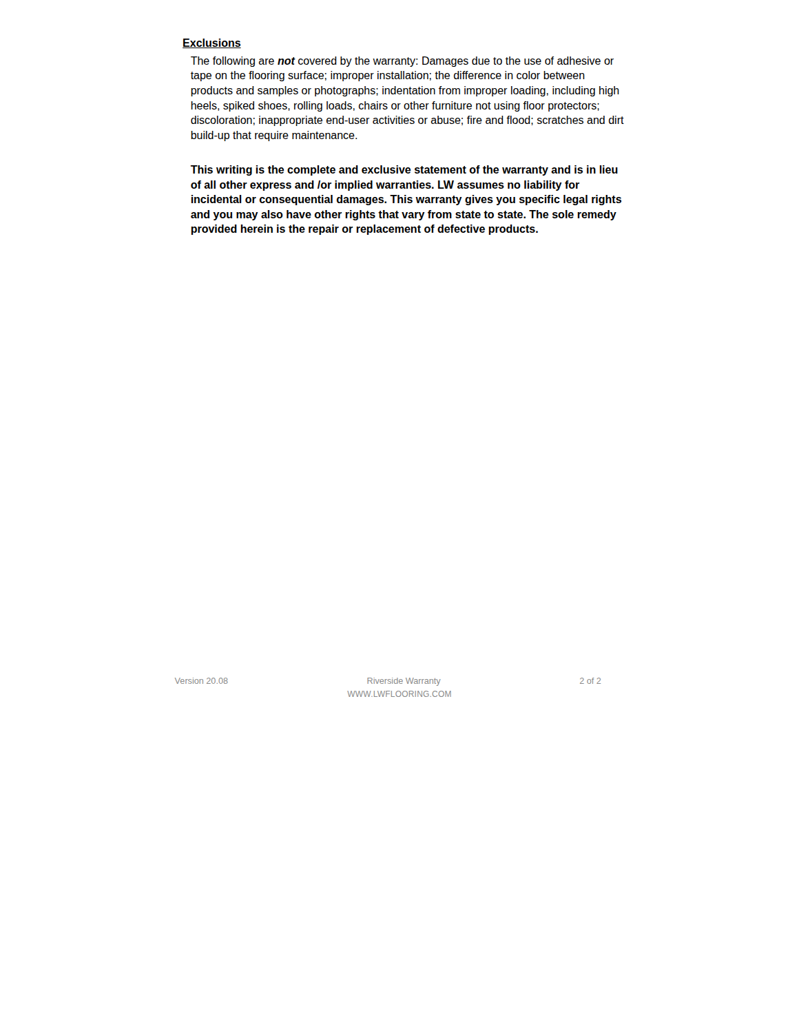Exclusions
The following are not covered by the warranty: Damages due to the use of adhesive or tape on the flooring surface; improper installation; the difference in color between products and samples or photographs; indentation from improper loading, including high heels, spiked shoes, rolling loads, chairs or other furniture not using floor protectors; discoloration; inappropriate end-user activities or abuse; fire and flood; scratches and dirt build-up that require maintenance.
This writing is the complete and exclusive statement of the warranty and is in lieu of all other express and /or implied warranties. LW assumes no liability for incidental or consequential damages. This warranty gives you specific legal rights and you may also have other rights that vary from state to state. The sole remedy provided herein is the repair or replacement of defective products.
Version 20.08
Riverside Warranty
2 of 2
WWW.LWFLOORING.COM